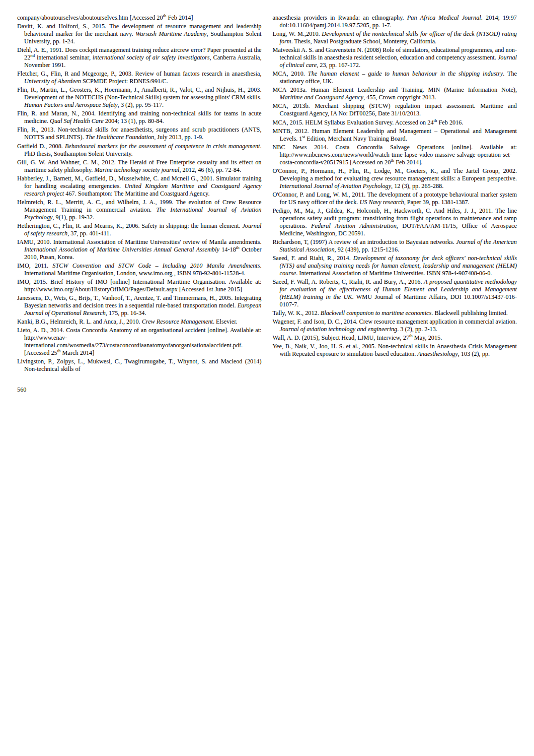company/aboutourselves/aboutourselves.htm [Accessed 20th Feb 2014]
Davitt, K. and Holford, S., 2015. The development of resource management and leadership behavioural marker for the merchant navy. Warsash Maritime Academy, Southampton Solent University, pp. 1-24.
Diehl, A. E., 1991. Does cockpit management training reduce aircrew error? Paper presented at the 22nd international seminar, international society of air safety investigators, Canberra Australia, November 1991.
Fletcher, G., Flin, R and Mcgeorge, P., 2003. Review of human factors research in anaesthesia, University of Aberdeen SCPMDE Project: RDNES/991/C.
Flin, R., Martin, L., Geosters, K., Hoermann, J., Amalberti, R., Valot, C., and Nijhuis, H., 2003. Development of the NOTECHS (Non-Technical Skills) system for assessing pilots' CRM skills. Human Factors and Aerospace Safety, 3 (2), pp. 95-117.
Flin, R. and Maran, N., 2004. Identifying and training non-technical skills for teams in acute medicine. Qual Saf Health Care 2004; 13 (1), pp. 80-84.
Flin, R., 2013. Non-technical skills for anaesthetists, surgeons and scrub practitioners (ANTS, NOTTS and SPLINTS). The Healthcare Foundation, July 2013, pp. 1-9.
Gatfield D., 2008. Behavioural markers for the assessment of competence in crisis management. PhD thesis, Southampton Solent University.
Gill, G. W. And Wahner, C. M., 2012. The Herald of Free Enterprise casualty and its effect on maritime safety philosophy. Marine technology society journal, 2012, 46 (6), pp. 72-84.
Habberley, J., Barnett, M., Gatfield, D., Musselwhite, C. and Mcneil G., 2001. Simulator training for handling escalating emergencies. United Kingdom Maritime and Coastguard Agency research project 467. Southampton: The Maritime and Coastguard Agency.
Helmreich, R. L., Merritt, A. C., and Wilhelm, J. A., 1999. The evolution of Crew Resource Management Training in commercial aviation. The International Journal of Aviation Psychology, 9(1), pp. 19-32.
Hetherington, C., Flin, R. and Mearns, K., 2006. Safety in shipping: the human element. Journal of safety research, 37, pp. 401-411.
IAMU, 2010. International Association of Maritime Universities' review of Manila amendments. International Association of Maritime Universities Annual General Assembly 14-18th October 2010, Pusan, Korea.
IMO, 2011. STCW Convention and STCW Code – Including 2010 Manila Amendments. International Maritime Organisation, London, www.imo.org , ISBN 978-92-801-11528-4.
IMO, 2015. Brief History of IMO [online] International Maritime Organisation. Available at: http://www.imo.org/About/HistoryOfIMO/Pages/Default.aspx [Accessed 1st June 2015]
Janessens, D., Wets, G., Brijs, T., Vanhoof, T., Arentze, T. and Timmermans, H., 2005. Integrating Bayesian networks and decision trees in a sequential rule-based transportation model. European Journal of Operational Research, 175, pp. 16-34.
Kanki, B.G., Helmreich, R. L. and Anca, J., 2010. Crew Resource Management. Elsevier.
Lieto, A. D., 2014. Costa Concordia Anatomy of an organisational accident [online]. Available at: http://www.enav-international.com/wosmedia/273/costaconcordiaanatomyofanorganisationalaccident.pdf. [Accessed 25th March 2014]
Livingston, P., Zolpys, L., Mukwesi, C., Twagirumugabe, T., Whynot, S. and Macleod (2014) Non-technical skills of
anaesthesia providers in Rwanda: an ethnography. Pan Africa Medical Journal. 2014; 19:97 doi:10.11604/pamj.2014.19.97.5205, pp. 1-7.
Long, W. M.,2010. Development of the nontechnical skills for officer of the deck (NTSOD) rating form. Thesis, Naval Postgraduate School, Monterey, California.
Matveeskii A. S. and Gravenstein N. (2008) Role of simulators, educational programmes, and non-technical skills in anaesthesia resident selection, education and competency assessment. Journal of clinical care, 23, pp. 167-172.
MCA, 2010. The human element – guide to human behaviour in the shipping industry. The stationary office, UK.
MCA 2013a. Human Element Leadership and Training. MIN (Marine Information Note), Maritime and Coastguard Agency, 455, Crown copyright 2013.
MCA, 2013b. Merchant shipping (STCW) regulation impact assessment. Maritime and Coastguard Agency, IA No: DfT00256, Date 31/10/2013.
MCA, 2015. HELM Syllabus Evaluation Survey. Accessed on 24th Feb 2016.
MNTB, 2012. Human Element Leadership and Management – Operational and Management Levels. 1st Edition, Merchant Navy Training Board.
NBC News 2014. Costa Concordia Salvage Operations [online]. Available at: http://www.nbcnews.com/news/world/watch-time-lapse-video-massive-salvage-operation-set-costa-concordia-v20517915 [Accessed on 20th Feb 2014].
O'Connor, P., Hormann, H., Flin, R., Lodge, M., Goeters, K., and The Jartel Group, 2002. Developing a method for evaluating crew resource management skills: a European perspective. International Journal of Aviation Psychology, 12 (3), pp. 265-288.
O'Connor, P. and Long, W. M., 2011. The development of a prototype behavioural marker system for US navy officer of the deck. US Navy research, Paper 39, pp. 1381-1387.
Pedigo, M., Ma, J., Gildea, K., Holcomb, H., Hackworth, C. And Hiles, J. J., 2011. The line operations safety audit program: transitioning from flight operations to maintenance and ramp operations. Federal Aviation Administration, DOT/FAA/AM-11/15, Office of Aerospace Medicine, Washington, DC 20591.
Richardson, T, (1997) A review of an introduction to Bayesian networks. Journal of the American Statistical Association, 92 (439), pp. 1215-1216.
Saeed, F. and Riahi, R., 2014. Development of taxonomy for deck officers' non-technical skills (NTS) and analysing training needs for human element, leadership and management (HELM) course. International Association of Maritime Universities. ISBN 978-4-907408-06-0.
Saeed, F. Wall, A. Roberts, C, Riahi, R. and Bury, A., 2016. A proposed quantitative methodology for evaluation of the effectiveness of Human Element and Leadership and Management (HELM) training in the UK. WMU Journal of Maritime Affairs, DOI 10.1007/s13437-016-0107-7.
Tally, W. K., 2012. Blackwell companion to maritime economics. Blackwell publishing limited.
Wagener, F. and Ison, D. C., 2014. Crew resource management application in commercial aviation. Journal of aviation technology and engineering. 3 (2), pp. 2-13.
Wall, A. D. (2015), Subject Head, LJMU, Interview, 27th May, 2015.
Yee, B., Naik, V., Joo, H. S. et al., 2005. Non-technical skills in Anaesthesia Crisis Management with Repeated exposure to simulation-based education. Anaesthesiology, 103 (2), pp.
560